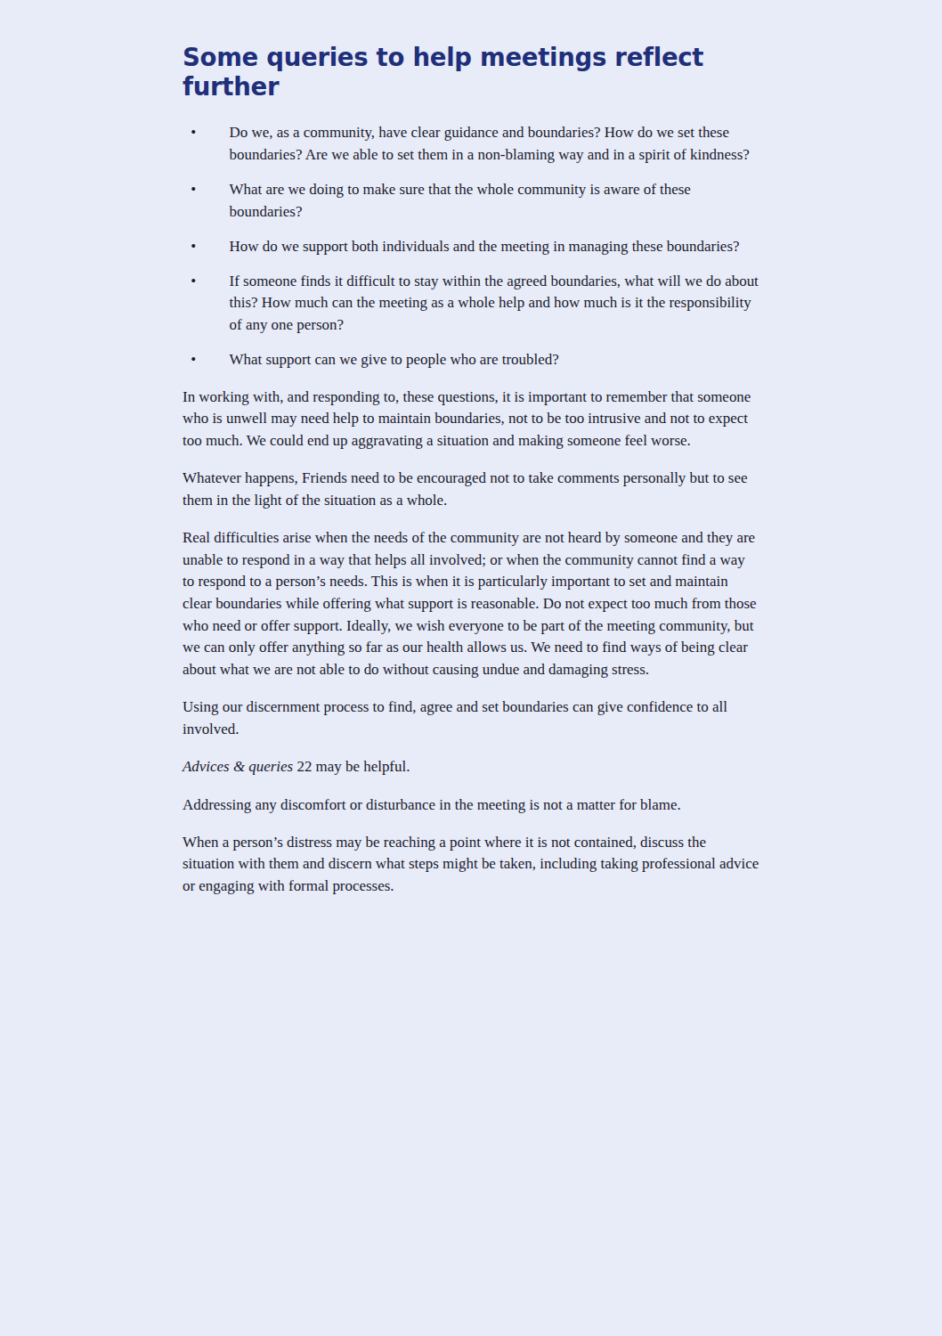Some queries to help meetings reflect further
Do we, as a community, have clear guidance and boundaries? How do we set these boundaries? Are we able to set them in a non-blaming way and in a spirit of kindness?
What are we doing to make sure that the whole community is aware of these boundaries?
How do we support both individuals and the meeting in managing these boundaries?
If someone finds it difficult to stay within the agreed boundaries, what will we do about this? How much can the meeting as a whole help and how much is it the responsibility of any one person?
What support can we give to people who are troubled?
In working with, and responding to, these questions, it is important to remember that someone who is unwell may need help to maintain boundaries, not to be too intrusive and not to expect too much. We could end up aggravating a situation and making someone feel worse.
Whatever happens, Friends need to be encouraged not to take comments personally but to see them in the light of the situation as a whole.
Real difficulties arise when the needs of the community are not heard by someone and they are unable to respond in a way that helps all involved; or when the community cannot find a way to respond to a person’s needs. This is when it is particularly important to set and maintain clear boundaries while offering what support is reasonable. Do not expect too much from those who need or offer support. Ideally, we wish everyone to be part of the meeting community, but we can only offer anything so far as our health allows us. We need to find ways of being clear about what we are not able to do without causing undue and damaging stress.
Using our discernment process to find, agree and set boundaries can give confidence to all involved.
Advices & queries 22 may be helpful.
Addressing any discomfort or disturbance in the meeting is not a matter for blame.
When a person’s distress may be reaching a point where it is not contained, discuss the situation with them and discern what steps might be taken, including taking professional advice or engaging with formal processes.